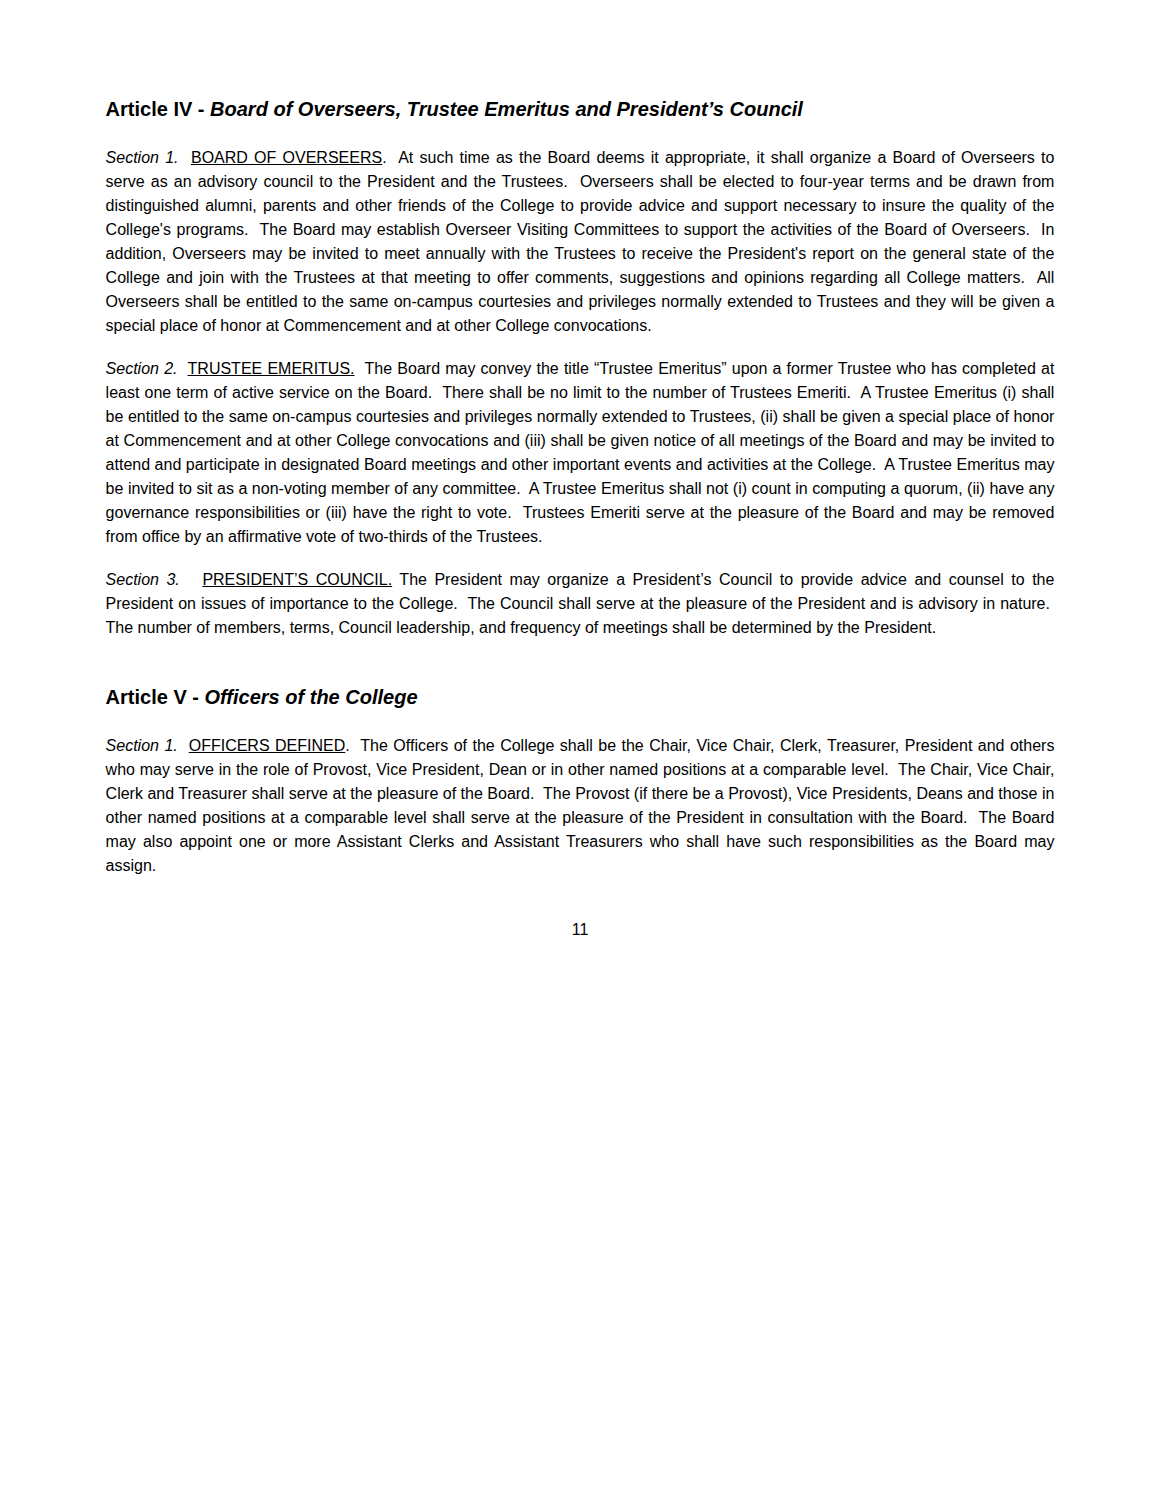Article IV - Board of Overseers, Trustee Emeritus and President’s Council
Section 1. BOARD OF OVERSEERS. At such time as the Board deems it appropriate, it shall organize a Board of Overseers to serve as an advisory council to the President and the Trustees. Overseers shall be elected to four-year terms and be drawn from distinguished alumni, parents and other friends of the College to provide advice and support necessary to insure the quality of the College's programs. The Board may establish Overseer Visiting Committees to support the activities of the Board of Overseers. In addition, Overseers may be invited to meet annually with the Trustees to receive the President's report on the general state of the College and join with the Trustees at that meeting to offer comments, suggestions and opinions regarding all College matters. All Overseers shall be entitled to the same on-campus courtesies and privileges normally extended to Trustees and they will be given a special place of honor at Commencement and at other College convocations.
Section 2. TRUSTEE EMERITUS. The Board may convey the title “Trustee Emeritus” upon a former Trustee who has completed at least one term of active service on the Board. There shall be no limit to the number of Trustees Emeriti. A Trustee Emeritus (i) shall be entitled to the same on-campus courtesies and privileges normally extended to Trustees, (ii) shall be given a special place of honor at Commencement and at other College convocations and (iii) shall be given notice of all meetings of the Board and may be invited to attend and participate in designated Board meetings and other important events and activities at the College. A Trustee Emeritus may be invited to sit as a non-voting member of any committee. A Trustee Emeritus shall not (i) count in computing a quorum, (ii) have any governance responsibilities or (iii) have the right to vote. Trustees Emeriti serve at the pleasure of the Board and may be removed from office by an affirmative vote of two-thirds of the Trustees.
Section 3. PRESIDENT’S COUNCIL. The President may organize a President’s Council to provide advice and counsel to the President on issues of importance to the College. The Council shall serve at the pleasure of the President and is advisory in nature. The number of members, terms, Council leadership, and frequency of meetings shall be determined by the President.
Article V - Officers of the College
Section 1. OFFICERS DEFINED. The Officers of the College shall be the Chair, Vice Chair, Clerk, Treasurer, President and others who may serve in the role of Provost, Vice President, Dean or in other named positions at a comparable level. The Chair, Vice Chair, Clerk and Treasurer shall serve at the pleasure of the Board. The Provost (if there be a Provost), Vice Presidents, Deans and those in other named positions at a comparable level shall serve at the pleasure of the President in consultation with the Board. The Board may also appoint one or more Assistant Clerks and Assistant Treasurers who shall have such responsibilities as the Board may assign.
11